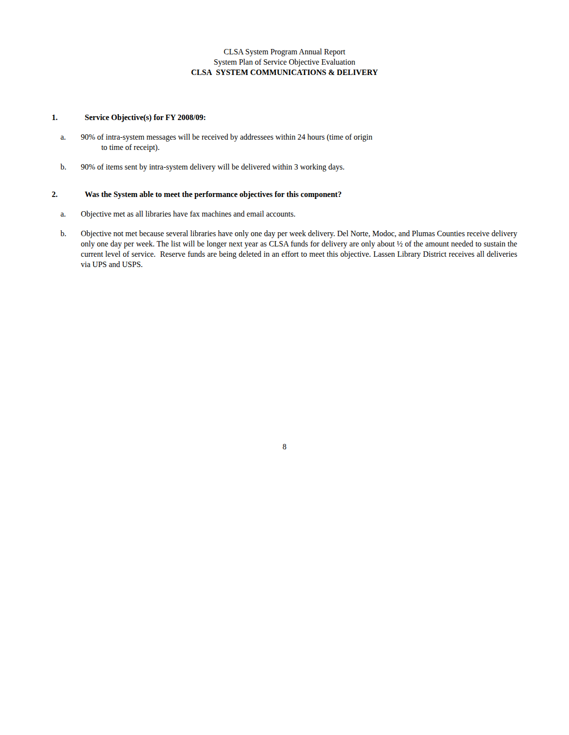CLSA System Program Annual Report
System Plan of Service Objective Evaluation
CLSA SYSTEM COMMUNICATIONS & DELIVERY
1. Service Objective(s) for FY 2008/09:
a. 90% of intra-system messages will be received by addressees within 24 hours (time of origin to time of receipt).
b. 90% of items sent by intra-system delivery will be delivered within 3 working days.
2. Was the System able to meet the performance objectives for this component?
a. Objective met as all libraries have fax machines and email accounts.
b. Objective not met because several libraries have only one day per week delivery. Del Norte, Modoc, and Plumas Counties receive delivery only one day per week. The list will be longer next year as CLSA funds for delivery are only about ½ of the amount needed to sustain the current level of service. Reserve funds are being deleted in an effort to meet this objective. Lassen Library District receives all deliveries via UPS and USPS.
8